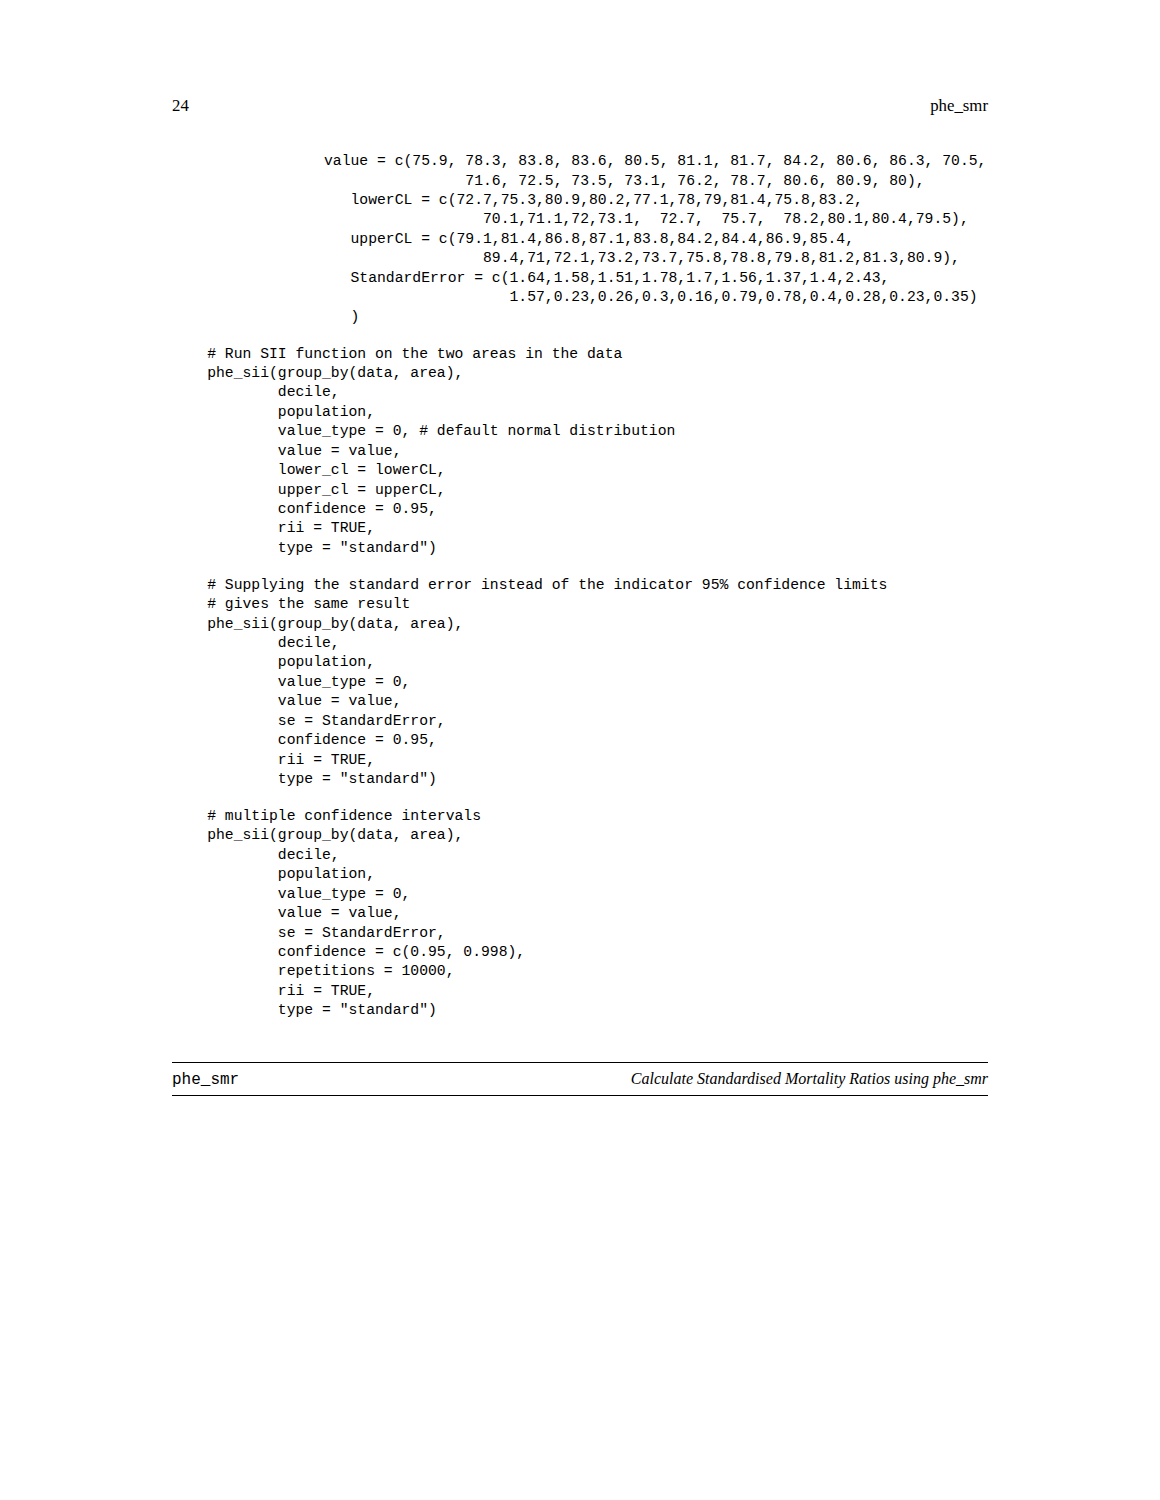24 phe_smr
value = c(75.9, 78.3, 83.8, 83.6, 80.5, 81.1, 81.7, 84.2, 80.6, 86.3, 70.5,
                71.6, 72.5, 73.5, 73.1, 76.2, 78.7, 80.6, 80.9, 80),
   lowerCL = c(72.7,75.3,80.9,80.2,77.1,78,79,81.4,75.8,83.2,
                  70.1,71.1,72,73.1,  72.7,  75.7,  78.2,80.1,80.4,79.5),
   upperCL = c(79.1,81.4,86.8,87.1,83.8,84.2,84.4,86.9,85.4,
                  89.4,71,72.1,73.2,73.7,75.8,78.8,79.8,81.2,81.3,80.9),
   StandardError = c(1.64,1.58,1.51,1.78,1.7,1.56,1.37,1.4,2.43,
                     1.57,0.23,0.26,0.3,0.16,0.79,0.78,0.4,0.28,0.23,0.35)
   )
# Run SII function on the two areas in the data
phe_sii(group_by(data, area),
        decile,
        population,
        value_type = 0, # default normal distribution
        value = value,
        lower_cl = lowerCL,
        upper_cl = upperCL,
        confidence = 0.95,
        rii = TRUE,
        type = "standard")
# Supplying the standard error instead of the indicator 95% confidence limits
# gives the same result
phe_sii(group_by(data, area),
        decile,
        population,
        value_type = 0,
        value = value,
        se = StandardError,
        confidence = 0.95,
        rii = TRUE,
        type = "standard")
# multiple confidence intervals
phe_sii(group_by(data, area),
        decile,
        population,
        value_type = 0,
        value = value,
        se = StandardError,
        confidence = c(0.95, 0.998),
        repetitions = 10000,
        rii = TRUE,
        type = "standard")
phe_smr Calculate Standardised Mortality Ratios using phe_smr